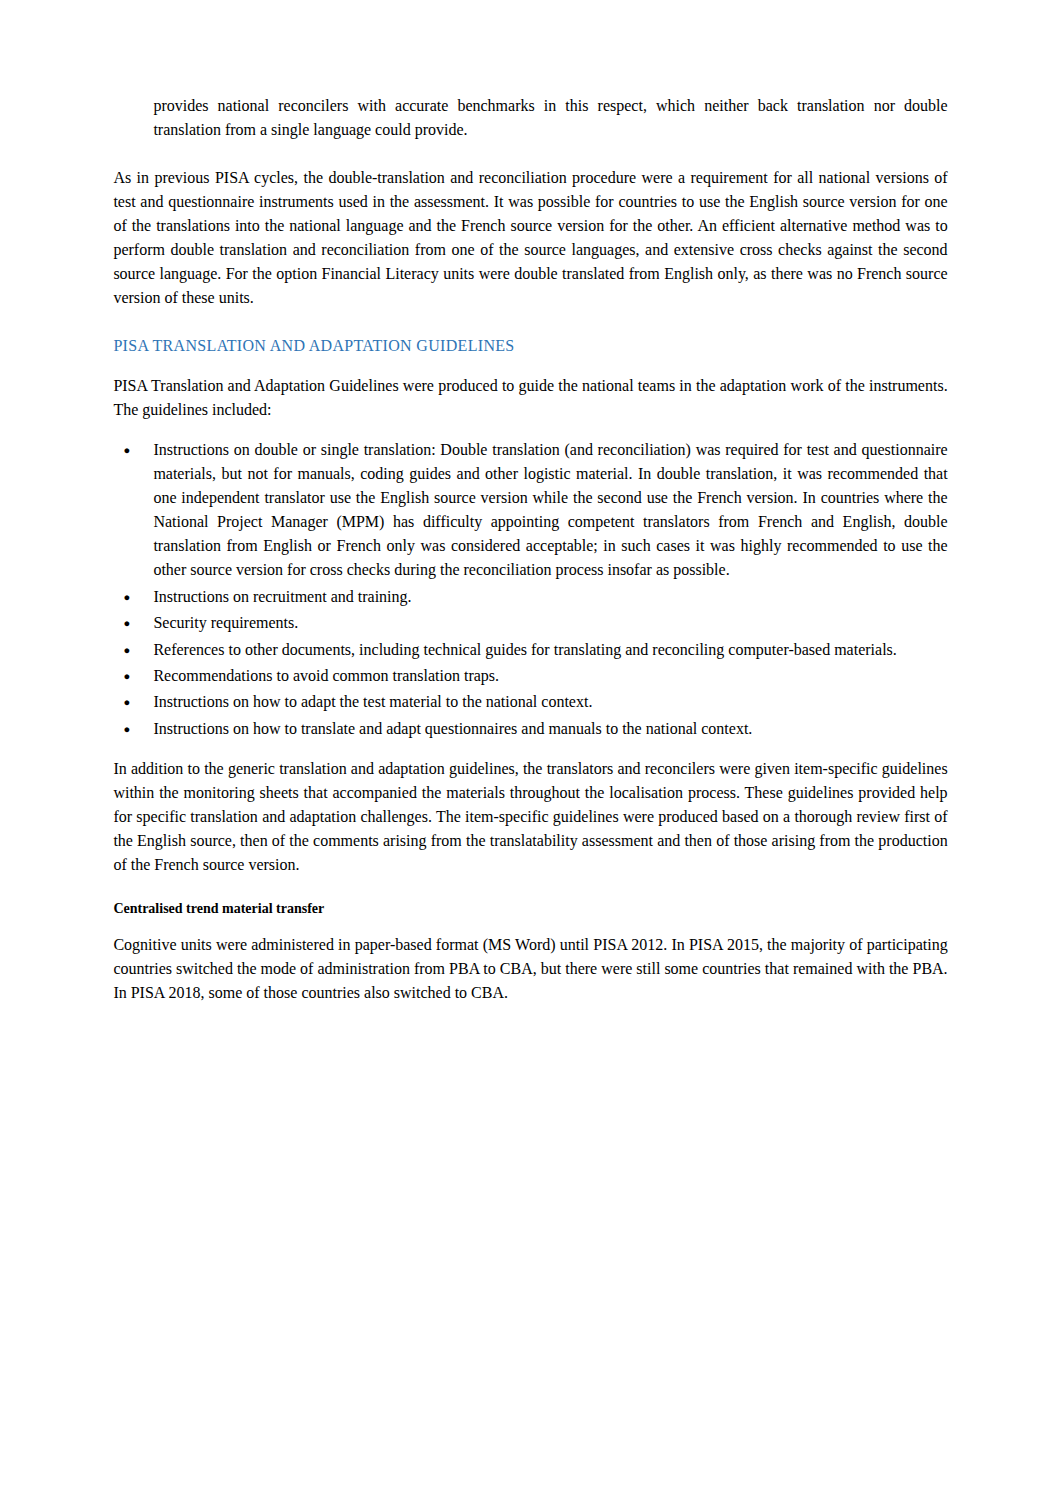provides national reconcilers with accurate benchmarks in this respect, which neither back translation nor double translation from a single language could provide.
As in previous PISA cycles, the double-translation and reconciliation procedure were a requirement for all national versions of test and questionnaire instruments used in the assessment. It was possible for countries to use the English source version for one of the translations into the national language and the French source version for the other. An efficient alternative method was to perform double translation and reconciliation from one of the source languages, and extensive cross checks against the second source language. For the option Financial Literacy units were double translated from English only, as there was no French source version of these units.
PISA Translation and Adaptation Guidelines
PISA Translation and Adaptation Guidelines were produced to guide the national teams in the adaptation work of the instruments. The guidelines included:
Instructions on double or single translation: Double translation (and reconciliation) was required for test and questionnaire materials, but not for manuals, coding guides and other logistic material. In double translation, it was recommended that one independent translator use the English source version while the second use the French version. In countries where the National Project Manager (MPM) has difficulty appointing competent translators from French and English, double translation from English or French only was considered acceptable; in such cases it was highly recommended to use the other source version for cross checks during the reconciliation process insofar as possible.
Instructions on recruitment and training.
Security requirements.
References to other documents, including technical guides for translating and reconciling computer-based materials.
Recommendations to avoid common translation traps.
Instructions on how to adapt the test material to the national context.
Instructions on how to translate and adapt questionnaires and manuals to the national context.
In addition to the generic translation and adaptation guidelines, the translators and reconcilers were given item-specific guidelines within the monitoring sheets that accompanied the materials throughout the localisation process. These guidelines provided help for specific translation and adaptation challenges. The item-specific guidelines were produced based on a thorough review first of the English source, then of the comments arising from the translatability assessment and then of those arising from the production of the French source version.
Centralised trend material transfer
Cognitive units were administered in paper-based format (MS Word) until PISA 2012. In PISA 2015, the majority of participating countries switched the mode of administration from PBA to CBA, but there were still some countries that remained with the PBA. In PISA 2018, some of those countries also switched to CBA.